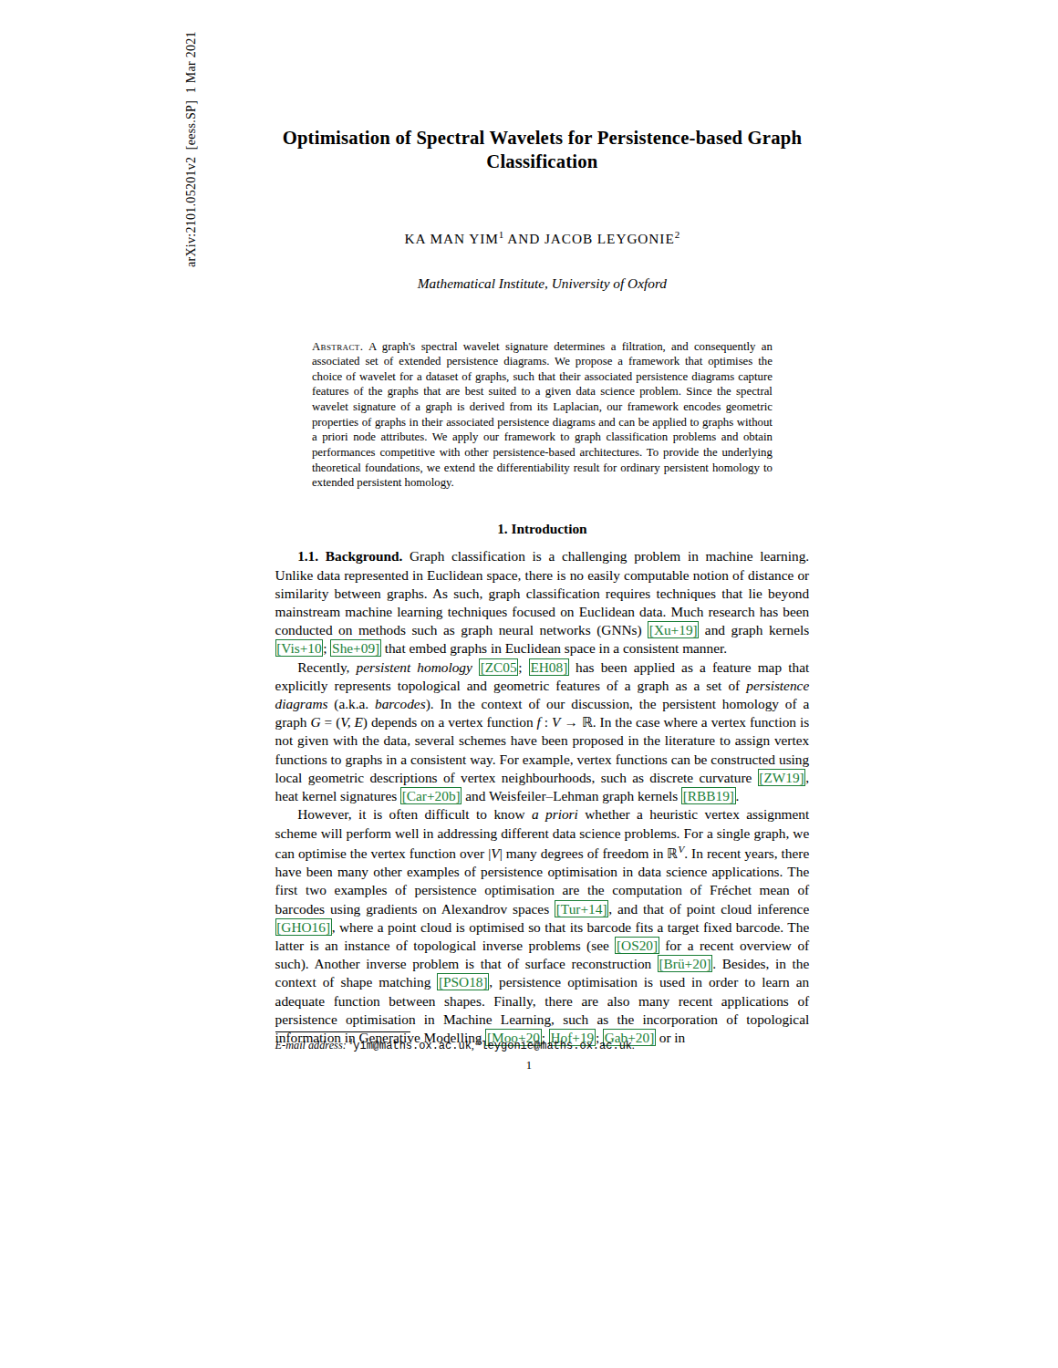arXiv:2101.05201v2 [eess.SP] 1 Mar 2021
Optimisation of Spectral Wavelets for Persistence-based Graph
Classification
KA MAN YIM1 AND JACOB LEYGONIE2
Mathematical Institute, University of Oxford
Abstract. A graph's spectral wavelet signature determines a filtration, and consequently an associated set of extended persistence diagrams. We propose a framework that optimises the choice of wavelet for a dataset of graphs, such that their associated persistence diagrams capture features of the graphs that are best suited to a given data science problem. Since the spectral wavelet signature of a graph is derived from its Laplacian, our framework encodes geometric properties of graphs in their associated persistence diagrams and can be applied to graphs without a priori node attributes. We apply our framework to graph classification problems and obtain performances competitive with other persistence-based architectures. To provide the underlying theoretical foundations, we extend the differentiability result for ordinary persistent homology to extended persistent homology.
1. Introduction
1.1. Background. Graph classification is a challenging problem in machine learning. Unlike data represented in Euclidean space, there is no easily computable notion of distance or similarity between graphs. As such, graph classification requires techniques that lie beyond mainstream machine learning techniques focused on Euclidean data. Much research has been conducted on methods such as graph neural networks (GNNs) [Xu+19] and graph kernels [Vis+10; She+09] that embed graphs in Euclidean space in a consistent manner.
Recently, persistent homology [ZC05; EH08] has been applied as a feature map that explicitly represents topological and geometric features of a graph as a set of persistence diagrams (a.k.a. barcodes). In the context of our discussion, the persistent homology of a graph G = (V, E) depends on a vertex function f : V → ℝ. In the case where a vertex function is not given with the data, several schemes have been proposed in the literature to assign vertex functions to graphs in a consistent way. For example, vertex functions can be constructed using local geometric descriptions of vertex neighbourhoods, such as discrete curvature [ZW19], heat kernel signatures [Car+20b] and Weisfeiler–Lehman graph kernels [RBB19].
However, it is often difficult to know a priori whether a heuristic vertex assignment scheme will perform well in addressing different data science problems. For a single graph, we can optimise the vertex function over |V| many degrees of freedom in ℝV. In recent years, there have been many other examples of persistence optimisation in data science applications. The first two examples of persistence optimisation are the computation of Fréchet mean of barcodes using gradients on Alexandrov spaces [Tur+14], and that of point cloud inference [GHO16], where a point cloud is optimised so that its barcode fits a target fixed barcode. The latter is an instance of topological inverse problems (see [OS20] for a recent overview of such). Another inverse problem is that of surface reconstruction [Brü+20]. Besides, in the context of shape matching [PSO18], persistence optimisation is used in order to learn an adequate function between shapes. Finally, there are also many recent applications of persistence optimisation in Machine Learning, such as the incorporation of topological information in Generative Modelling [Moo+20; Hof+19; Gab+20] or in
E-mail address: 1yim@maths.ox.ac.uk, 2leygonie@maths.ox.ac.uk.
1